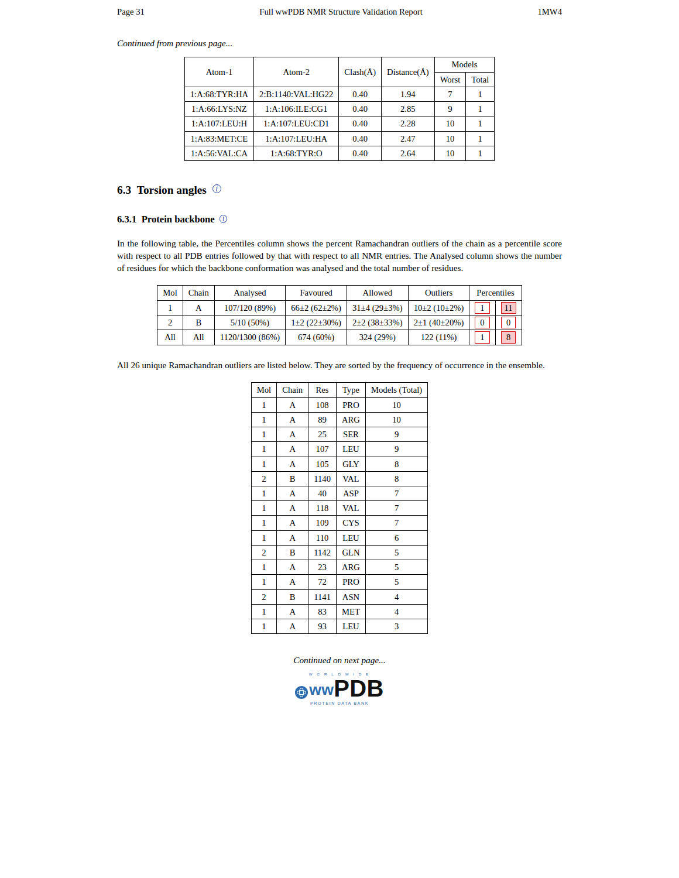Page 31
Full wwPDB NMR Structure Validation Report
1MW4
Continued from previous page...
| Atom-1 | Atom-2 | Clash(Å) | Distance(Å) | Models |
| --- | --- | --- | --- | --- |
| Worst | Total |
| 1:A:68:TYR:HA | 2:B:1140:VAL:HG22 | 0.40 | 1.94 | 7 | 1 |
| 1:A:66:LYS:NZ | 1:A:106:ILE:CG1 | 0.40 | 2.85 | 9 | 1 |
| 1:A:107:LEU:H | 1:A:107:LEU:CD1 | 0.40 | 2.28 | 10 | 1 |
| 1:A:83:MET:CE | 1:A:107:LEU:HA | 0.40 | 2.47 | 10 | 1 |
| 1:A:56:VAL:CA | 1:A:68:TYR:O | 0.40 | 2.64 | 10 | 1 |
6.3 Torsion angles i
6.3.1 Protein backbone i
In the following table, the Percentiles column shows the percent Ramachandran outliers of the chain as a percentile score with respect to all PDB entries followed by that with respect to all NMR entries. The Analysed column shows the number of residues for which the backbone conformation was analysed and the total number of residues.
| Mol | Chain | Analysed | Favoured | Allowed | Outliers | Percentiles |
| --- | --- | --- | --- | --- | --- | --- |
| 1 | A | 107/120 (89%) | 66±2 (62±2%) | 31±4 (29±3%) | 10±2 (10±2%) | 1 | 11 |
| 2 | B | 5/10 (50%) | 1±2 (22±30%) | 2±2 (38±33%) | 2±1 (40±20%) | 0 | 0 |
| All | All | 1120/1300 (86%) | 674 (60%) | 324 (29%) | 122 (11%) | 1 | 8 |
All 26 unique Ramachandran outliers are listed below. They are sorted by the frequency of occurrence in the ensemble.
| Mol | Chain | Res | Type | Models (Total) |
| --- | --- | --- | --- | --- |
| 1 | A | 108 | PRO | 10 |
| 1 | A | 89 | ARG | 10 |
| 1 | A | 25 | SER | 9 |
| 1 | A | 107 | LEU | 9 |
| 1 | A | 105 | GLY | 8 |
| 2 | B | 1140 | VAL | 8 |
| 1 | A | 40 | ASP | 7 |
| 1 | A | 118 | VAL | 7 |
| 1 | A | 109 | CYS | 7 |
| 1 | A | 110 | LEU | 6 |
| 2 | B | 1142 | GLN | 5 |
| 1 | A | 23 | ARG | 5 |
| 1 | A | 72 | PRO | 5 |
| 2 | B | 1141 | ASN | 4 |
| 1 | A | 83 | MET | 4 |
| 1 | A | 93 | LEU | 3 |
Continued on next page...
W O R L D W I D E
ww PDB
PROTEIN DATA BANK